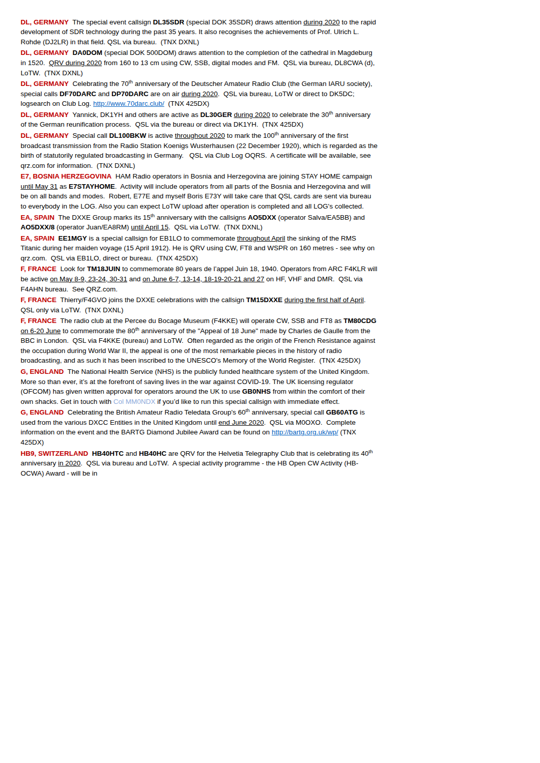DL, GERMANY The special event callsign DL35SDR (special DOK 35SDR) draws attention during 2020 to the rapid development of SDR technology during the past 35 years. It also recognises the achievements of Prof. Ulrich L. Rohde (DJ2LR) in that field. QSL via bureau. (TNX DXNL)
DL, GERMANY DA0DOM (special DOK 500DOM) draws attention to the completion of the cathedral in Magdeburg in 1520. QRV during 2020 from 160 to 13 cm using CW, SSB, digital modes and FM. QSL via bureau, DL8CWA (d), LoTW. (TNX DXNL)
DL, GERMANY Celebrating the 70th anniversary of the Deutscher Amateur Radio Club (the German IARU society), special calls DF70DARC and DP70DARC are on air during 2020. QSL via bureau, LoTW or direct to DK5DC; logsearch on Club Log. http://www.70darc.club/ (TNX 425DX)
DL, GERMANY Yannick, DK1YH and others are active as DL30GER during 2020 to celebrate the 30th anniversary of the German reunification process. QSL via the bureau or direct via DK1YH. (TNX 425DX)
DL, GERMANY Special call DL100BKW is active throughout 2020 to mark the 100th anniversary of the first broadcast transmission from the Radio Station Koenigs Wusterhausen (22 December 1920), which is regarded as the birth of statutorily regulated broadcasting in Germany. QSL via Club Log OQRS. A certificate will be available, see qrz.com for information. (TNX DXNL)
E7, BOSNIA HERZEGOVINA HAM Radio operators in Bosnia and Herzegovina are joining STAY HOME campaign until May 31 as E7STAYHOME. Activity will include operators from all parts of the Bosnia and Herzegovina and will be on all bands and modes. Robert, E77E and myself Boris E73Y will take care that QSL cards are sent via bureau to everybody in the LOG. Also you can expect LoTW upload after operation is completed and all LOG's collected.
EA, SPAIN The DXXE Group marks its 15th anniversary with the callsigns AO5DXX (operator Salva/EA5BB) and AO5DXX/8 (operator Juan/EA8RM) until April 15. QSL via LoTW. (TNX DXNL)
EA, SPAIN EE1MGY is a special callsign for EB1LO to commemorate throughout April the sinking of the RMS Titanic during her maiden voyage (15 April 1912). He is QRV using CW, FT8 and WSPR on 160 metres - see why on qrz.com. QSL via EB1LO, direct or bureau. (TNX 425DX)
F, FRANCE Look for TM18JUIN to commemorate 80 years de l’appel Juin 18, 1940. Operators from ARC F4KLR will be active on May 8-9, 23-24, 30-31 and on June 6-7, 13-14, 18-19-20-21 and 27 on HF, VHF and DMR. QSL via F4AHN bureau. See QRZ.com.
F, FRANCE Thierry/F4GVO joins the DXXE celebrations with the callsign TM15DXXE during the first half of April. QSL only via LoTW. (TNX DXNL)
F, FRANCE The radio club at the Percee du Bocage Museum (F4KKE) will operate CW, SSB and FT8 as TM80CDG on 6-20 June to commemorate the 80th anniversary of the "Appeal of 18 June" made by Charles de Gaulle from the BBC in London. QSL via F4KKE (bureau) and LoTW. Often regarded as the origin of the French Resistance against the occupation during World War II, the appeal is one of the most remarkable pieces in the history of radio broadcasting, and as such it has been inscribed to the UNESCO's Memory of the World Register. (TNX 425DX)
G, ENGLAND The National Health Service (NHS) is the publicly funded healthcare system of the United Kingdom. More so than ever, it’s at the forefront of saving lives in the war against COVID-19. The UK licensing regulator (OFCOM) has given written approval for operators around the UK to use GB0NHS from within the comfort of their own shacks. Get in touch with Col MM0NDX if you’d like to run this special callsign with immediate effect.
G, ENGLAND Celebrating the British Amateur Radio Teledata Group's 60th anniversary, special call GB60ATG is used from the various DXCC Entities in the United Kingdom until end June 2020. QSL via M0OXO. Complete information on the event and the BARTG Diamond Jubilee Award can be found on http://bartg.org.uk/wp/ (TNX 425DX)
HB9, SWITZERLAND HB40HTC and HB40HC are QRV for the Helvetia Telegraphy Club that is celebrating its 40th anniversary in 2020. QSL via bureau and LoTW. A special activity programme - the HB Open CW Activity (HB-OCWA) Award - will be in